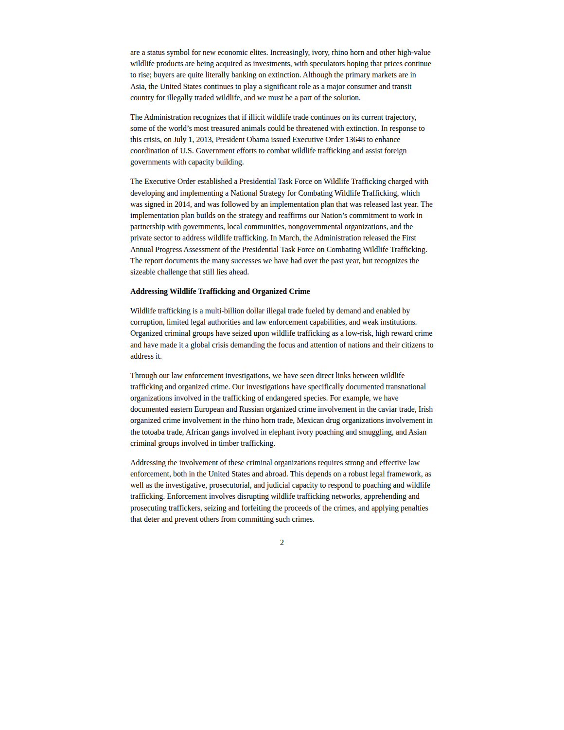are a status symbol for new economic elites. Increasingly, ivory, rhino horn and other high-value wildlife products are being acquired as investments, with speculators hoping that prices continue to rise; buyers are quite literally banking on extinction. Although the primary markets are in Asia, the United States continues to play a significant role as a major consumer and transit country for illegally traded wildlife, and we must be a part of the solution.
The Administration recognizes that if illicit wildlife trade continues on its current trajectory, some of the world’s most treasured animals could be threatened with extinction. In response to this crisis, on July 1, 2013, President Obama issued Executive Order 13648 to enhance coordination of U.S. Government efforts to combat wildlife trafficking and assist foreign governments with capacity building.
The Executive Order established a Presidential Task Force on Wildlife Trafficking charged with developing and implementing a National Strategy for Combating Wildlife Trafficking, which was signed in 2014, and was followed by an implementation plan that was released last year. The implementation plan builds on the strategy and reaffirms our Nation’s commitment to work in partnership with governments, local communities, nongovernmental organizations, and the private sector to address wildlife trafficking. In March, the Administration released the First Annual Progress Assessment of the Presidential Task Force on Combating Wildlife Trafficking. The report documents the many successes we have had over the past year, but recognizes the sizeable challenge that still lies ahead.
Addressing Wildlife Trafficking and Organized Crime
Wildlife trafficking is a multi-billion dollar illegal trade fueled by demand and enabled by corruption, limited legal authorities and law enforcement capabilities, and weak institutions. Organized criminal groups have seized upon wildlife trafficking as a low-risk, high reward crime and have made it a global crisis demanding the focus and attention of nations and their citizens to address it.
Through our law enforcement investigations, we have seen direct links between wildlife trafficking and organized crime. Our investigations have specifically documented transnational organizations involved in the trafficking of endangered species. For example, we have documented eastern European and Russian organized crime involvement in the caviar trade, Irish organized crime involvement in the rhino horn trade, Mexican drug organizations involvement in the totoaba trade, African gangs involved in elephant ivory poaching and smuggling, and Asian criminal groups involved in timber trafficking.
Addressing the involvement of these criminal organizations requires strong and effective law enforcement, both in the United States and abroad. This depends on a robust legal framework, as well as the investigative, prosecutorial, and judicial capacity to respond to poaching and wildlife trafficking. Enforcement involves disrupting wildlife trafficking networks, apprehending and prosecuting traffickers, seizing and forfeiting the proceeds of the crimes, and applying penalties that deter and prevent others from committing such crimes.
2